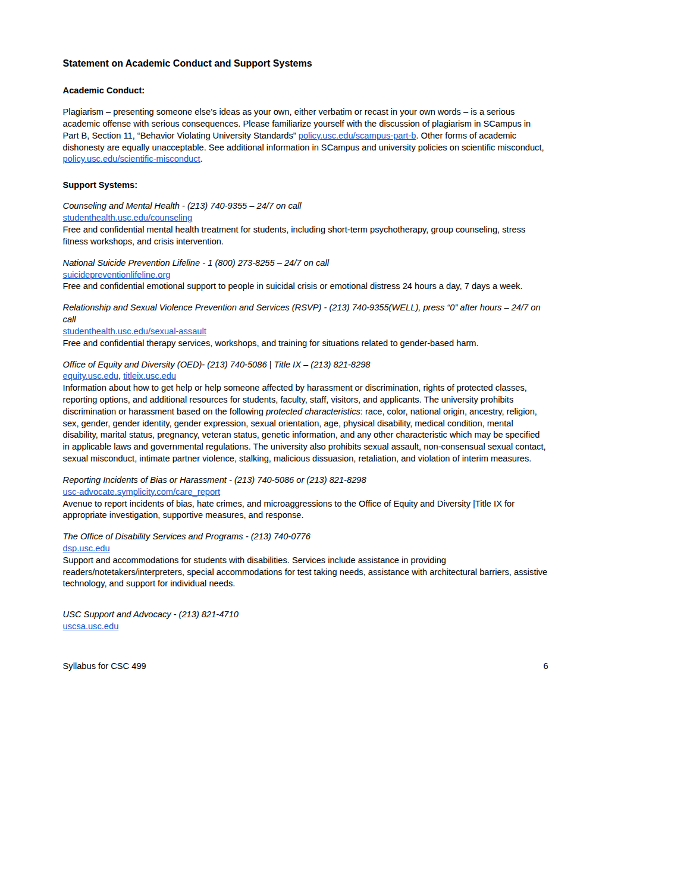Statement on Academic Conduct and Support Systems
Academic Conduct:
Plagiarism – presenting someone else’s ideas as your own, either verbatim or recast in your own words – is a serious academic offense with serious consequences. Please familiarize yourself with the discussion of plagiarism in SCampus in Part B, Section 11, “Behavior Violating University Standards” policy.usc.edu/scampus-part-b. Other forms of academic dishonesty are equally unacceptable. See additional information in SCampus and university policies on scientific misconduct, policy.usc.edu/scientific-misconduct.
Support Systems:
Counseling and Mental Health - (213) 740-9355 – 24/7 on call studenthealth.usc.edu/counseling
Free and confidential mental health treatment for students, including short-term psychotherapy, group counseling, stress fitness workshops, and crisis intervention.
National Suicide Prevention Lifeline - 1 (800) 273-8255 – 24/7 on call suicidepreventionlifeline.org
Free and confidential emotional support to people in suicidal crisis or emotional distress 24 hours a day, 7 days a week.
Relationship and Sexual Violence Prevention and Services (RSVP) - (213) 740-9355(WELL), press “0” after hours – 24/7 on call studenthealth.usc.edu/sexual-assault
Free and confidential therapy services, workshops, and training for situations related to gender-based harm.
Office of Equity and Diversity (OED)- (213) 740-5086 | Title IX – (213) 821-8298 equity.usc.edu, titleix.usc.edu
Information about how to get help or help someone affected by harassment or discrimination, rights of protected classes, reporting options, and additional resources for students, faculty, staff, visitors, and applicants. The university prohibits discrimination or harassment based on the following protected characteristics: race, color, national origin, ancestry, religion, sex, gender, gender identity, gender expression, sexual orientation, age, physical disability, medical condition, mental disability, marital status, pregnancy, veteran status, genetic information, and any other characteristic which may be specified in applicable laws and governmental regulations. The university also prohibits sexual assault, non-consensual sexual contact, sexual misconduct, intimate partner violence, stalking, malicious dissuasion, retaliation, and violation of interim measures.
Reporting Incidents of Bias or Harassment - (213) 740-5086 or (213) 821-8298 usc-advocate.symplicity.com/care_report
Avenue to report incidents of bias, hate crimes, and microaggressions to the Office of Equity and Diversity |Title IX for appropriate investigation, supportive measures, and response.
The Office of Disability Services and Programs - (213) 740-0776 dsp.usc.edu
Support and accommodations for students with disabilities. Services include assistance in providing readers/notetakers/interpreters, special accommodations for test taking needs, assistance with architectural barriers, assistive technology, and support for individual needs.
USC Support and Advocacy - (213) 821-4710 uscsa.usc.edu
Syllabus for CSC 499 6